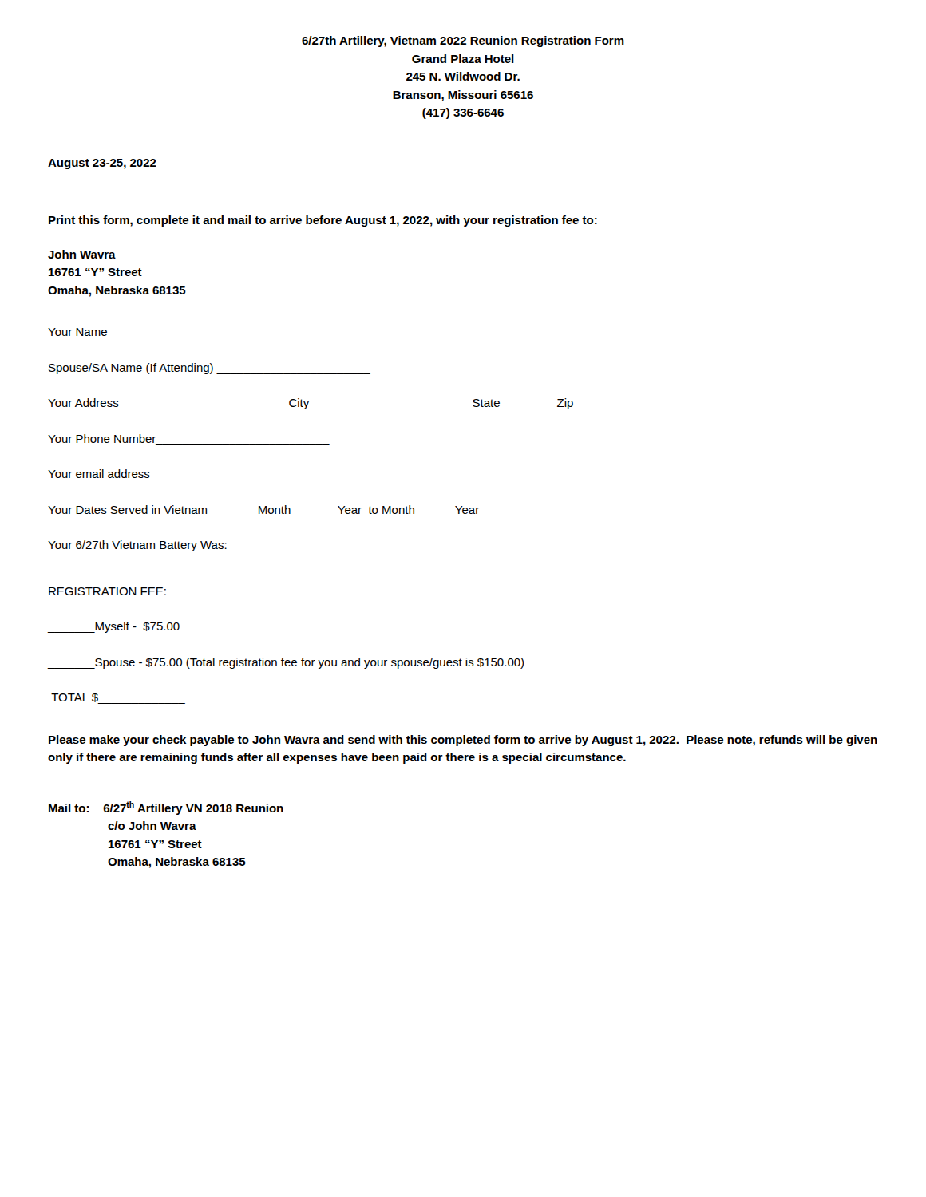6/27th Artillery, Vietnam 2022 Reunion Registration Form
Grand Plaza Hotel
245 N. Wildwood Dr.
Branson, Missouri 65616
(417) 336-6646
August 23-25, 2022
Print this form, complete it and mail to arrive before August 1, 2022, with your registration fee to:
John Wavra
16761 “Y” Street
Omaha, Nebraska 68135
Your Name _______________________________________
Spouse/SA Name (If Attending) _______________________
Your Address _________________________City_______________________ State________ Zip________
Your Phone Number__________________________
Your email address_____________________________________
Your Dates Served in Vietnam ______ Month_______Year to Month______Year______
Your 6/27th Vietnam Battery Was: _______________________
REGISTRATION FEE:
_______Myself - $75.00
_______Spouse - $75.00 (Total registration fee for you and your spouse/guest is $150.00)
TOTAL $_____________
Please make your check payable to John Wavra and send with this completed form to arrive by August 1, 2022. Please note, refunds will be given only if there are remaining funds after all expenses have been paid or there is a special circumstance.
Mail to: 6/27th Artillery VN 2018 Reunion
c/o John Wavra
16761 “Y” Street
Omaha, Nebraska 68135